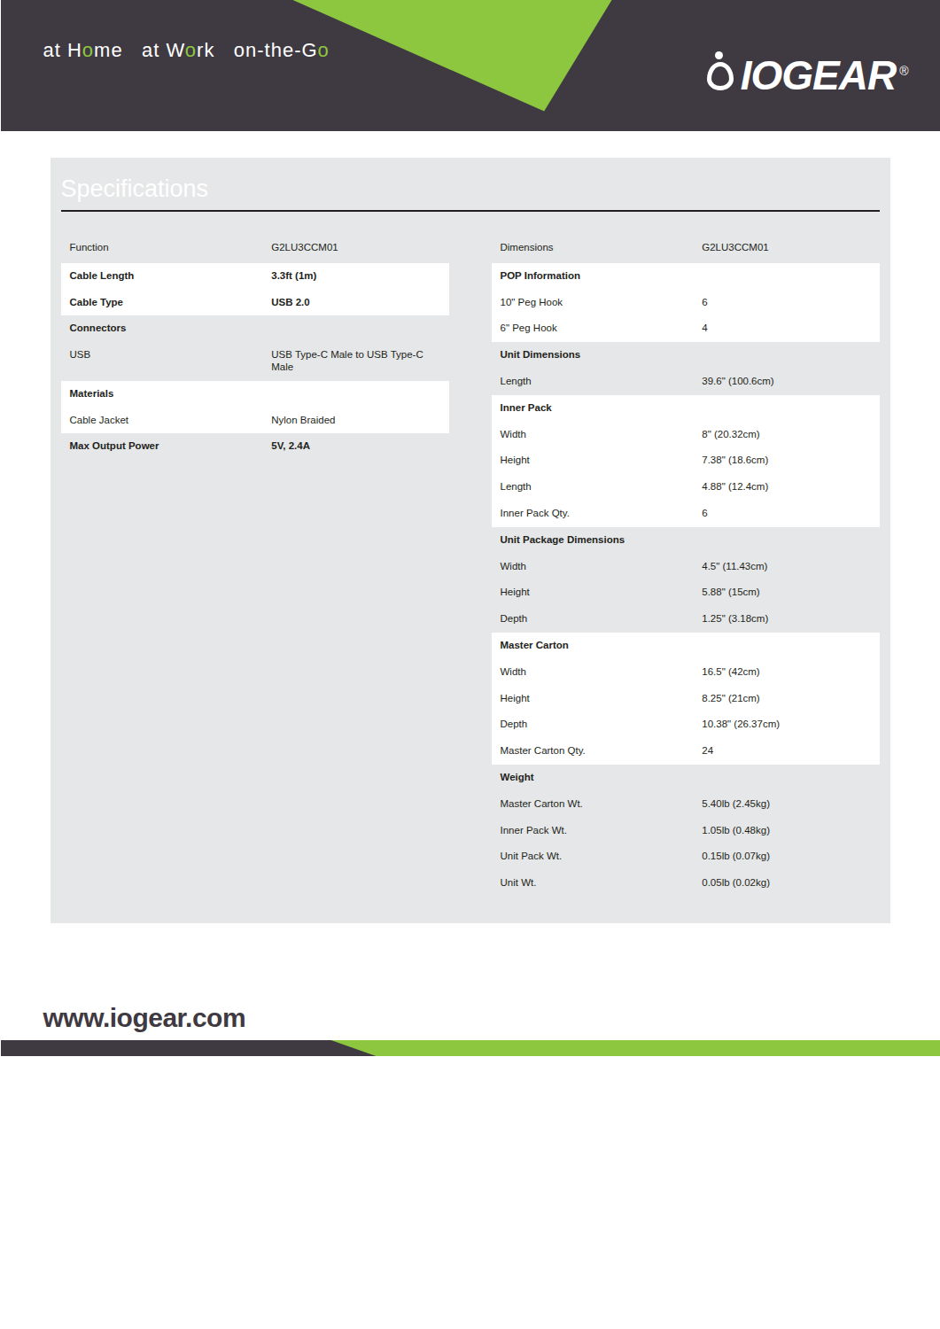at Home at Work on-the-Go
IOGEAR®
Specifications
| Function | G2LU3CCM01 |
| Cable Length | 3.3ft (1m) |
| Cable Type | USB 2.0 |
| Connectors | |
| USB | USB Type-C Male to USB Type-C Male |
| Materials | |
| Cable Jacket | Nylon Braided |
| Max Output Power | 5V, 2.4A |
| Dimensions | G2LU3CCM01 |
| POP Information | |
| 10" Peg Hook | 6 |
| 6" Peg Hook | 4 |
| Unit Dimensions | |
| Length | 39.6" (100.6cm) |
| Inner Pack | |
| Width | 8" (20.32cm) |
| Height | 7.38" (18.6cm) |
| Length | 4.88" (12.4cm) |
| Inner Pack Qty. | 6 |
| Unit Package Dimensions | |
| Width | 4.5" (11.43cm) |
| Height | 5.88" (15cm) |
| Depth | 1.25" (3.18cm) |
| Master Carton | |
| Width | 16.5" (42cm) |
| Height | 8.25" (21cm) |
| Depth | 10.38" (26.37cm) |
| Master Carton Qty. | 24 |
| Weight | |
| Master Carton Wt. | 5.40lb (2.45kg) |
| Inner Pack Wt. | 1.05lb (0.48kg) |
| Unit Pack Wt. | 0.15lb (0.07kg) |
| Unit Wt. | 0.05lb (0.02kg) |
www.iogear.com